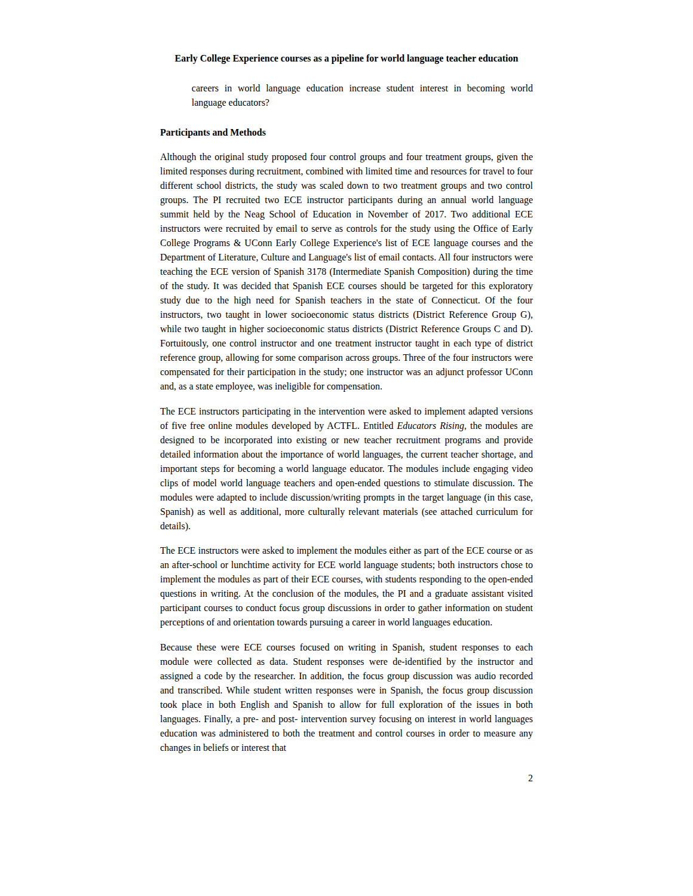Early College Experience courses as a pipeline for world language teacher education
careers in world language education increase student interest in becoming world language educators?
Participants and Methods
Although the original study proposed four control groups and four treatment groups, given the limited responses during recruitment, combined with limited time and resources for travel to four different school districts, the study was scaled down to two treatment groups and two control groups. The PI recruited two ECE instructor participants during an annual world language summit held by the Neag School of Education in November of 2017. Two additional ECE instructors were recruited by email to serve as controls for the study using the Office of Early College Programs & UConn Early College Experience's list of ECE language courses and the Department of Literature, Culture and Language's list of email contacts. All four instructors were teaching the ECE version of Spanish 3178 (Intermediate Spanish Composition) during the time of the study. It was decided that Spanish ECE courses should be targeted for this exploratory study due to the high need for Spanish teachers in the state of Connecticut. Of the four instructors, two taught in lower socioeconomic status districts (District Reference Group G), while two taught in higher socioeconomic status districts (District Reference Groups C and D). Fortuitously, one control instructor and one treatment instructor taught in each type of district reference group, allowing for some comparison across groups. Three of the four instructors were compensated for their participation in the study; one instructor was an adjunct professor UConn and, as a state employee, was ineligible for compensation.
The ECE instructors participating in the intervention were asked to implement adapted versions of five free online modules developed by ACTFL. Entitled Educators Rising, the modules are designed to be incorporated into existing or new teacher recruitment programs and provide detailed information about the importance of world languages, the current teacher shortage, and important steps for becoming a world language educator. The modules include engaging video clips of model world language teachers and open-ended questions to stimulate discussion. The modules were adapted to include discussion/writing prompts in the target language (in this case, Spanish) as well as additional, more culturally relevant materials (see attached curriculum for details).
The ECE instructors were asked to implement the modules either as part of the ECE course or as an after-school or lunchtime activity for ECE world language students; both instructors chose to implement the modules as part of their ECE courses, with students responding to the open-ended questions in writing. At the conclusion of the modules, the PI and a graduate assistant visited participant courses to conduct focus group discussions in order to gather information on student perceptions of and orientation towards pursuing a career in world languages education.
Because these were ECE courses focused on writing in Spanish, student responses to each module were collected as data. Student responses were de-identified by the instructor and assigned a code by the researcher. In addition, the focus group discussion was audio recorded and transcribed. While student written responses were in Spanish, the focus group discussion took place in both English and Spanish to allow for full exploration of the issues in both languages. Finally, a pre- and post- intervention survey focusing on interest in world languages education was administered to both the treatment and control courses in order to measure any changes in beliefs or interest that
2